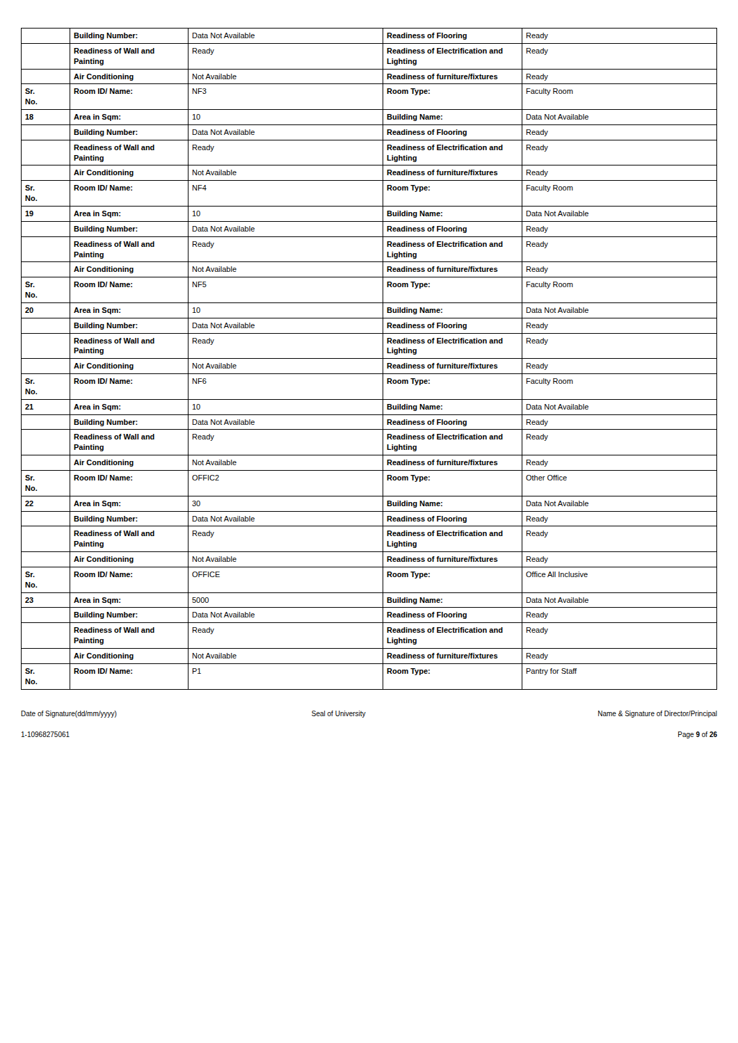| | Building Number: | Data Not Available | Readiness of Flooring | Ready |
| | Readiness of Wall and Painting | Ready | Readiness of Electrification and Lighting | Ready |
| | Air Conditioning | Not Available | Readiness of furniture/fixtures | Ready |
| Sr. No. | Room ID/ Name: | NF3 | Room Type: | Faculty Room |
| 18 | Area in Sqm: | 10 | Building Name: | Data Not Available |
| | Building Number: | Data Not Available | Readiness of Flooring | Ready |
| | Readiness of Wall and Painting | Ready | Readiness of Electrification and Lighting | Ready |
| | Air Conditioning | Not Available | Readiness of furniture/fixtures | Ready |
| Sr. No. | Room ID/ Name: | NF4 | Room Type: | Faculty Room |
| 19 | Area in Sqm: | 10 | Building Name: | Data Not Available |
| | Building Number: | Data Not Available | Readiness of Flooring | Ready |
| | Readiness of Wall and Painting | Ready | Readiness of Electrification and Lighting | Ready |
| | Air Conditioning | Not Available | Readiness of furniture/fixtures | Ready |
| Sr. No. | Room ID/ Name: | NF5 | Room Type: | Faculty Room |
| 20 | Area in Sqm: | 10 | Building Name: | Data Not Available |
| | Building Number: | Data Not Available | Readiness of Flooring | Ready |
| | Readiness of Wall and Painting | Ready | Readiness of Electrification and Lighting | Ready |
| | Air Conditioning | Not Available | Readiness of furniture/fixtures | Ready |
| Sr. No. | Room ID/ Name: | NF6 | Room Type: | Faculty Room |
| 21 | Area in Sqm: | 10 | Building Name: | Data Not Available |
| | Building Number: | Data Not Available | Readiness of Flooring | Ready |
| | Readiness of Wall and Painting | Ready | Readiness of Electrification and Lighting | Ready |
| | Air Conditioning | Not Available | Readiness of furniture/fixtures | Ready |
| Sr. No. | Room ID/ Name: | OFFIC2 | Room Type: | Other Office |
| 22 | Area in Sqm: | 30 | Building Name: | Data Not Available |
| | Building Number: | Data Not Available | Readiness of Flooring | Ready |
| | Readiness of Wall and Painting | Ready | Readiness of Electrification and Lighting | Ready |
| | Air Conditioning | Not Available | Readiness of furniture/fixtures | Ready |
| Sr. No. | Room ID/ Name: | OFFICE | Room Type: | Office All Inclusive |
| 23 | Area in Sqm: | 5000 | Building Name: | Data Not Available |
| | Building Number: | Data Not Available | Readiness of Flooring | Ready |
| | Readiness of Wall and Painting | Ready | Readiness of Electrification and Lighting | Ready |
| | Air Conditioning | Not Available | Readiness of furniture/fixtures | Ready |
| Sr. No. | Room ID/ Name: | P1 | Room Type: | Pantry for Staff |
| Date of Signature(dd/mm/yyyy) | Seal of University | Name & Signature of Director/Principal |
1-10968275061
Page 9 of 26